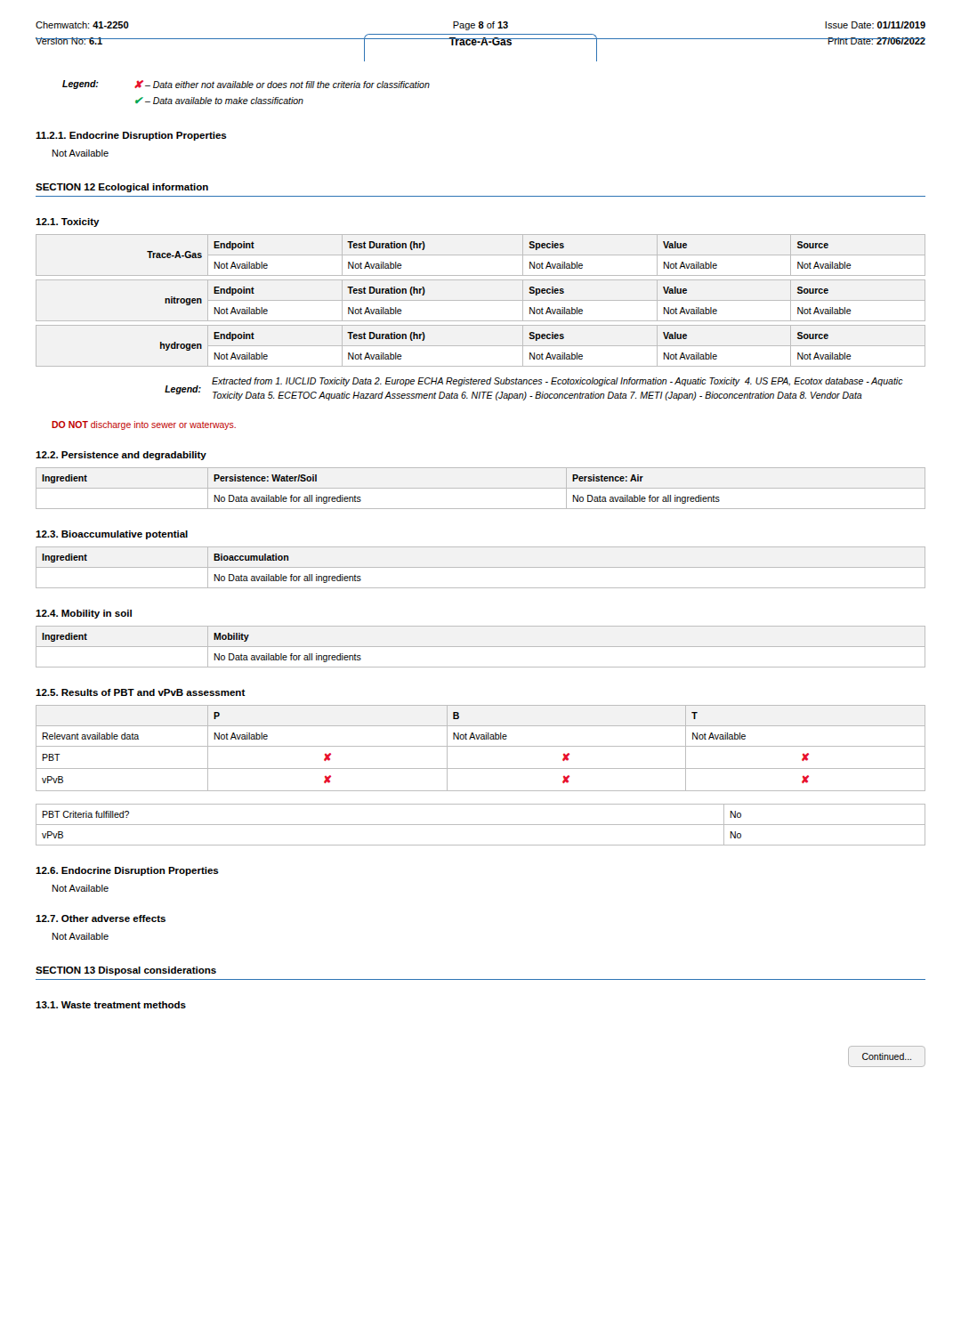Chemwatch: 41-2250
Version No: 6.1
Page 8 of 13
Trace-A-Gas
Issue Date: 01/11/2019
Print Date: 27/06/2022
Legend:
✘ – Data either not available or does not fill the criteria for classification
✔ – Data available to make classification
11.2.1. Endocrine Disruption Properties
Not Available
SECTION 12 Ecological information
12.1. Toxicity
| Trace-A-Gas | Endpoint | Test Duration (hr) | Species | Value | Source |
| Not Available | Not Available | Not Available | Not Available | Not Available |
| nitrogen | Endpoint | Test Duration (hr) | Species | Value | Source |
| Not Available | Not Available | Not Available | Not Available | Not Available |
| hydrogen | Endpoint | Test Duration (hr) | Species | Value | Source |
| Not Available | Not Available | Not Available | Not Available | Not Available |
| Legend: | Extracted from 1. IUCLID Toxicity Data 2. Europe ECHA Registered Substances - Ecotoxicological Information - Aquatic Toxicity 4. US EPA, Ecotox database - Aquatic Toxicity Data 5. ECETOC Aquatic Hazard Assessment Data 6. NITE (Japan) - Bioconcentration Data 7. METI (Japan) - Bioconcentration Data 8. Vendor Data |
DO NOT discharge into sewer or waterways.
12.2. Persistence and degradability
| Ingredient | Persistence: Water/Soil | Persistence: Air |
| --- | --- | --- |
| | No Data available for all ingredients | No Data available for all ingredients |
12.3. Bioaccumulative potential
| Ingredient | Bioaccumulation |
| --- | --- |
| | No Data available for all ingredients |
12.4. Mobility in soil
| Ingredient | Mobility |
| --- | --- |
| | No Data available for all ingredients |
12.5. Results of PBT and vPvB assessment
| | P | B | T |
| --- | --- | --- | --- |
| Relevant available data | Not Available | Not Available | Not Available |
| PBT | ✘ | ✘ | ✘ |
| vPvB | ✘ | ✘ | ✘ |
| PBT Criteria fulfilled? | No |
| vPvB | No |
12.6. Endocrine Disruption Properties
Not Available
12.7. Other adverse effects
Not Available
SECTION 13 Disposal considerations
13.1. Waste treatment methods
Continued...